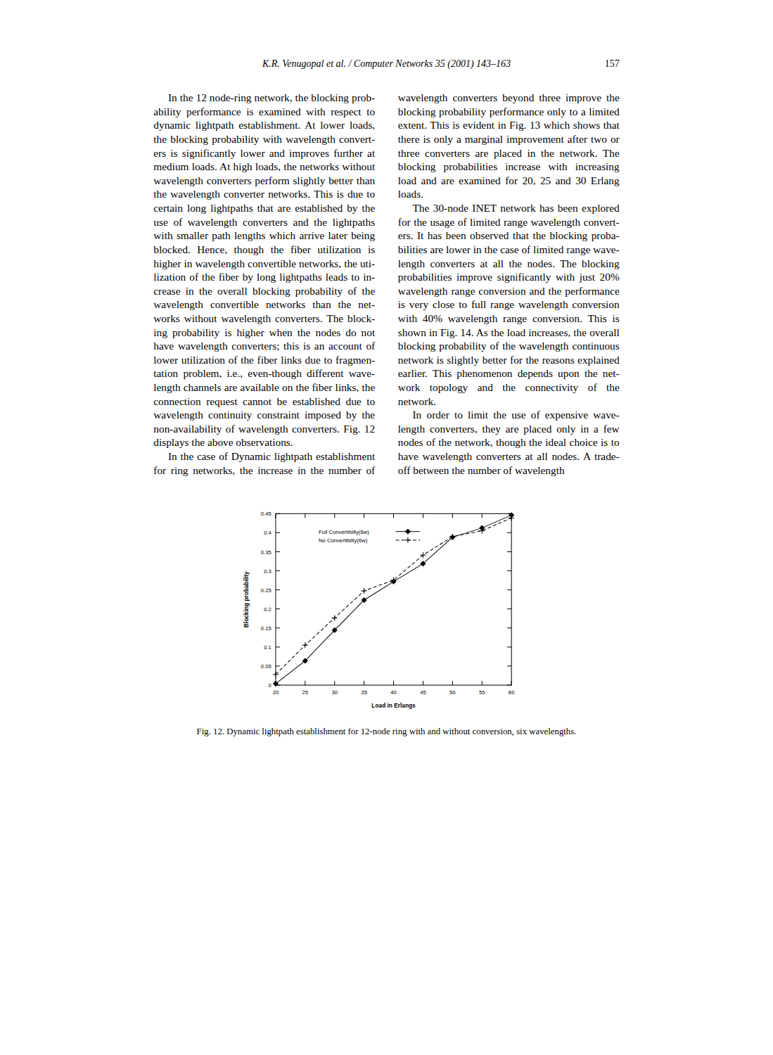K.R. Venugopal et al. / Computer Networks 35 (2001) 143–163
157
In the 12 node-ring network, the blocking probability performance is examined with respect to dynamic lightpath establishment. At lower loads, the blocking probability with wavelength converters is significantly lower and improves further at medium loads. At high loads, the networks without wavelength converters perform slightly better than the wavelength converter networks. This is due to certain long lightpaths that are established by the use of wavelength converters and the lightpaths with smaller path lengths which arrive later being blocked. Hence, though the fiber utilization is higher in wavelength convertible networks, the utilization of the fiber by long lightpaths leads to increase in the overall blocking probability of the wavelength convertible networks than the networks without wavelength converters. The blocking probability is higher when the nodes do not have wavelength converters; this is an account of lower utilization of the fiber links due to fragmentation problem, i.e., even-though different wavelength channels are available on the fiber links, the connection request cannot be established due to wavelength continuity constraint imposed by the non-availability of wavelength converters. Fig. 12 displays the above observations.
In the case of Dynamic lightpath establishment for ring networks, the increase in the number of wavelength converters beyond three improve the blocking probability performance only to a limited extent. This is evident in Fig. 13 which shows that there is only a marginal improvement after two or three converters are placed in the network. The blocking probabilities increase with increasing load and are examined for 20, 25 and 30 Erlang loads.
The 30-node INET network has been explored for the usage of limited range wavelength converters. It has been observed that the blocking probabilities are lower in the case of limited range wavelength converters at all the nodes. The blocking probabilities improve significantly with just 20% wavelength range conversion and the performance is very close to full range wavelength conversion with 40% wavelength range conversion. This is shown in Fig. 14. As the load increases, the overall blocking probability of the wavelength continuous network is slightly better for the reasons explained earlier. This phenomenon depends upon the network topology and the connectivity of the network.
In order to limit the use of expensive wavelength converters, they are placed only in a few nodes of the network, though the ideal choice is to have wavelength converters at all nodes. A trade-off between the number of wavelength
0 0.05 0.1 0.15 0.2 0.25 0.3 0.35 0.4 0.45 20 25 30 35 40 45 50 55 60 Load in Erlangs Blocking probability Full Convertibilty(6w) No Convertibilty(6w)
Fig. 12. Dynamic lightpath establishment for 12-node ring with and without conversion, six wavelengths.